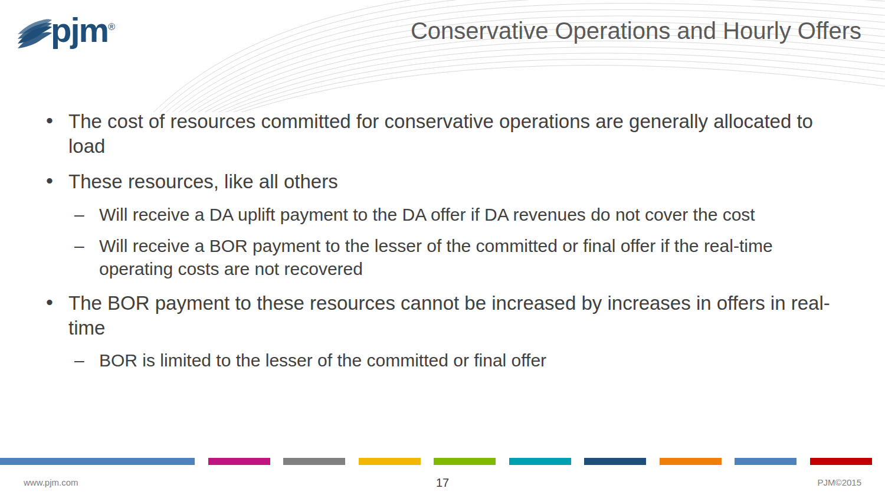pjm®
Conservative Operations and Hourly Offers
The cost of resources committed for conservative operations are generally allocated to load
These resources, like all others
Will receive a DA uplift payment to the DA offer if DA revenues do not cover the cost
Will receive a BOR payment to the lesser of the committed or final offer if the real-time operating costs are not recovered
The BOR payment to these resources cannot be increased by increases in offers in real-time
BOR is limited to the lesser of the committed or final offer
www.pjm.com
17
PJM©2015